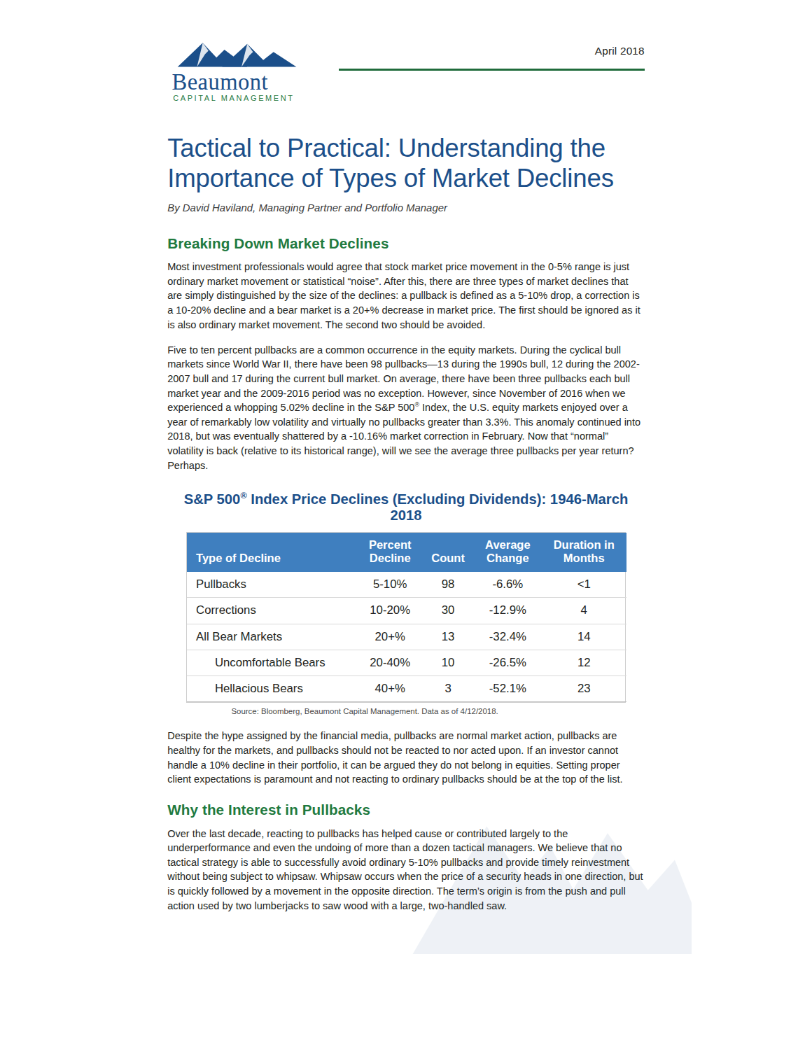Beaumont CAPITAL MANAGEMENT
April 2018
Tactical to Practical: Understanding the
Importance of Types of Market Declines
By David Haviland, Managing Partner and Portfolio Manager
Breaking Down Market Declines
Most investment professionals would agree that stock market price movement in the 0-5% range is just ordinary market movement or statistical “noise”. After this, there are three types of market declines that are simply distinguished by the size of the declines: a pullback is defined as a 5-10% drop, a correction is a 10-20% decline and a bear market is a 20+% decrease in market price. The first should be ignored as it is also ordinary market movement. The second two should be avoided.
Five to ten percent pullbacks are a common occurrence in the equity markets. During the cyclical bull markets since World War II, there have been 98 pullbacks—13 during the 1990s bull, 12 during the 2002-2007 bull and 17 during the current bull market. On average, there have been three pullbacks each bull market year and the 2009-2016 period was no exception. However, since November of 2016 when we experienced a whopping 5.02% decline in the S&P 500® Index, the U.S. equity markets enjoyed over a year of remarkably low volatility and virtually no pullbacks greater than 3.3%. This anomaly continued into 2018, but was eventually shattered by a -10.16% market correction in February. Now that “normal” volatility is back (relative to its historical range), will we see the average three pullbacks per year return? Perhaps.
S&P 500® Index Price Declines (Excluding Dividends): 1946-March 2018
| Type of Decline | Percent Decline | Count | Average Change | Duration in Months |
| --- | --- | --- | --- | --- |
| Pullbacks | 5-10% | 98 | -6.6% | <1 |
| Corrections | 10-20% | 30 | -12.9% | 4 |
| All Bear Markets | 20+% | 13 | -32.4% | 14 |
| Uncomfortable Bears | 20-40% | 10 | -26.5% | 12 |
| Hellacious Bears | 40+% | 3 | -52.1% | 23 |
Source: Bloomberg, Beaumont Capital Management. Data as of 4/12/2018.
Despite the hype assigned by the financial media, pullbacks are normal market action, pullbacks are healthy for the markets, and pullbacks should not be reacted to nor acted upon. If an investor cannot handle a 10% decline in their portfolio, it can be argued they do not belong in equities. Setting proper client expectations is paramount and not reacting to ordinary pullbacks should be at the top of the list.
Why the Interest in Pullbacks
Over the last decade, reacting to pullbacks has helped cause or contributed largely to the underperformance and even the undoing of more than a dozen tactical managers. We believe that no tactical strategy is able to successfully avoid ordinary 5-10% pullbacks and provide timely reinvestment without being subject to whipsaw. Whipsaw occurs when the price of a security heads in one direction, but is quickly followed by a movement in the opposite direction. The term’s origin is from the push and pull action used by two lumberjacks to saw wood with a large, two-handled saw.